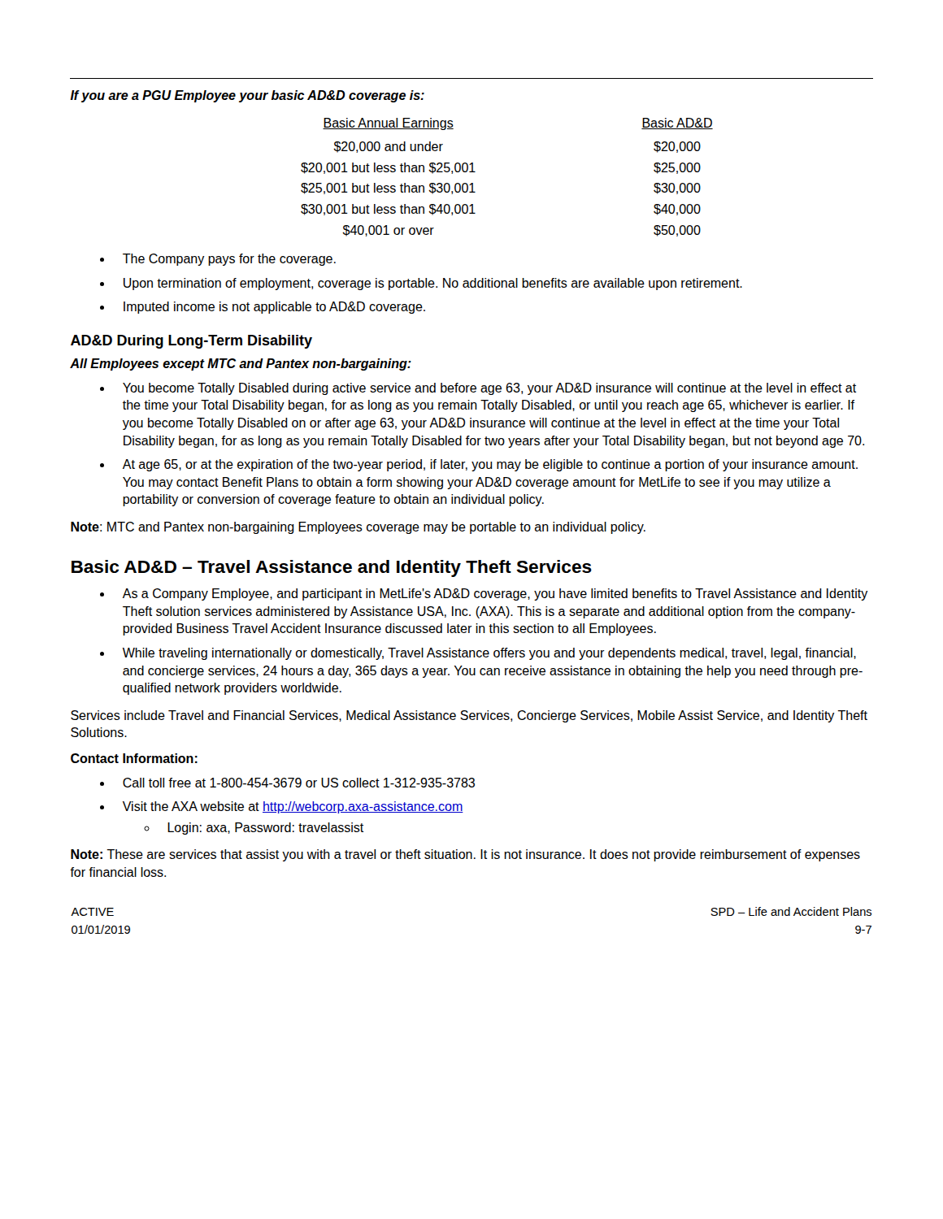If you are a PGU Employee your basic AD&D coverage is:
| Basic Annual Earnings | Basic AD&D |
| --- | --- |
| $20,000 and under | $20,000 |
| $20,001 but less than $25,001 | $25,000 |
| $25,001 but less than $30,001 | $30,000 |
| $30,001 but less than $40,001 | $40,000 |
| $40,001 or over | $50,000 |
The Company pays for the coverage.
Upon termination of employment, coverage is portable. No additional benefits are available upon retirement.
Imputed income is not applicable to AD&D coverage.
AD&D During Long-Term Disability
All Employees except MTC and Pantex non-bargaining:
You become Totally Disabled during active service and before age 63, your AD&D insurance will continue at the level in effect at the time your Total Disability began, for as long as you remain Totally Disabled, or until you reach age 65, whichever is earlier. If you become Totally Disabled on or after age 63, your AD&D insurance will continue at the level in effect at the time your Total Disability began, for as long as you remain Totally Disabled for two years after your Total Disability began, but not beyond age 70.
At age 65, or at the expiration of the two-year period, if later, you may be eligible to continue a portion of your insurance amount. You may contact Benefit Plans to obtain a form showing your AD&D coverage amount for MetLife to see if you may utilize a portability or conversion of coverage feature to obtain an individual policy.
Note: MTC and Pantex non-bargaining Employees coverage may be portable to an individual policy.
Basic AD&D – Travel Assistance and Identity Theft Services
As a Company Employee, and participant in MetLife's AD&D coverage, you have limited benefits to Travel Assistance and Identity Theft solution services administered by Assistance USA, Inc. (AXA). This is a separate and additional option from the company-provided Business Travel Accident Insurance discussed later in this section to all Employees.
While traveling internationally or domestically, Travel Assistance offers you and your dependents medical, travel, legal, financial, and concierge services, 24 hours a day, 365 days a year. You can receive assistance in obtaining the help you need through pre-qualified network providers worldwide.
Services include Travel and Financial Services, Medical Assistance Services, Concierge Services, Mobile Assist Service, and Identity Theft Solutions.
Contact Information:
Call toll free at 1-800-454-3679 or US collect 1-312-935-3783
Visit the AXA website at http://webcorp.axa-assistance.com
Login: axa, Password: travelassist
Note: These are services that assist you with a travel or theft situation. It is not insurance. It does not provide reimbursement of expenses for financial loss.
| ACTIVE | SPD – Life and Accident Plans |
| 01/01/2019 | 9-7 |